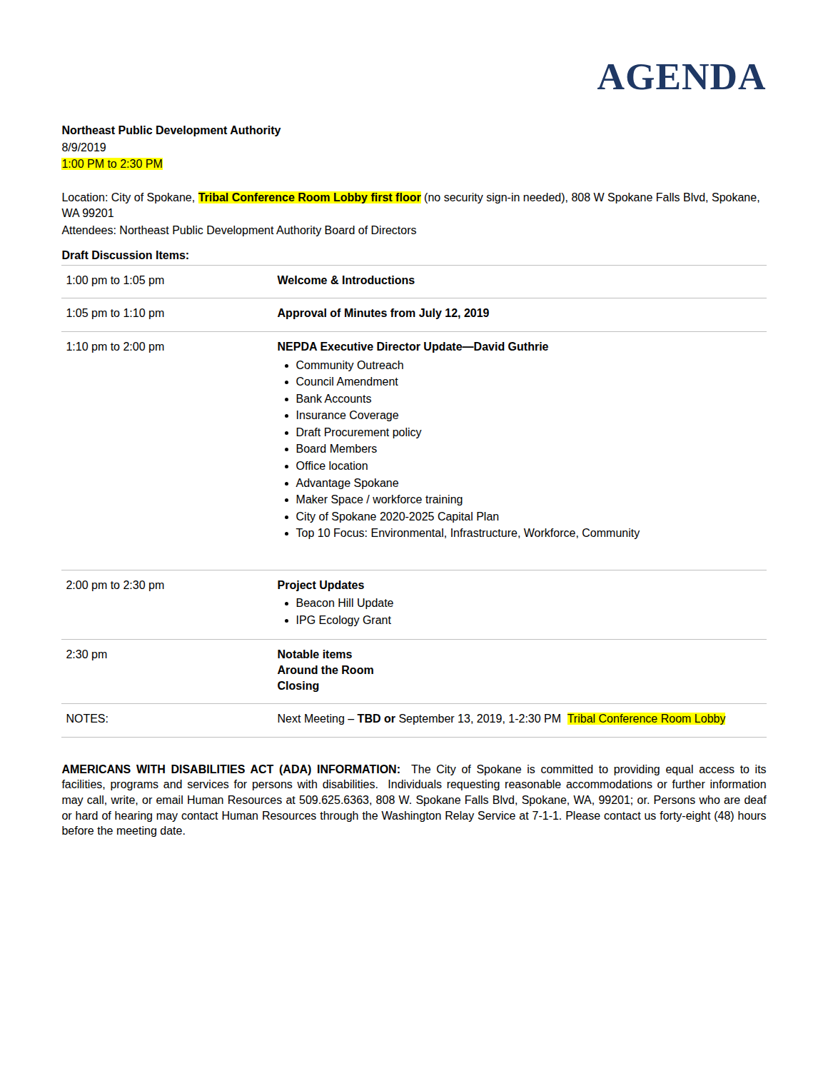AGENDA
Northeast Public Development Authority
8/9/2019
1:00 PM to 2:30 PM
Location: City of Spokane, Tribal Conference Room Lobby first floor (no security sign-in needed), 808 W Spokane Falls Blvd, Spokane, WA 99201
Attendees: Northeast Public Development Authority Board of Directors
Draft Discussion Items:
| 1:00 pm to 1:05 pm | Welcome & Introductions |
| 1:05 pm to 1:10 pm | Approval of Minutes from July 12, 2019 |
| 1:10 pm to 2:00 pm | NEPDA Executive Director Update—David Guthrie Community Outreach Council Amendment Bank Accounts Insurance Coverage Draft Procurement policy Board Members Office location Advantage Spokane Maker Space / workforce training City of Spokane 2020-2025 Capital Plan Top 10 Focus: Environmental, Infrastructure, Workforce, Community |
| 2:00 pm to 2:30 pm | Project Updates Beacon Hill Update IPG Ecology Grant |
| 2:30 pm | Notable items Around the Room Closing |
| NOTES: | Next Meeting – TBD or September 13, 2019, 1-2:30 PM Tribal Conference Room Lobby |
AMERICANS WITH DISABILITIES ACT (ADA) INFORMATION: The City of Spokane is committed to providing equal access to its facilities, programs and services for persons with disabilities. Individuals requesting reasonable accommodations or further information may call, write, or email Human Resources at 509.625.6363, 808 W. Spokane Falls Blvd, Spokane, WA, 99201; or. Persons who are deaf or hard of hearing may contact Human Resources through the Washington Relay Service at 7-1-1. Please contact us forty-eight (48) hours before the meeting date.